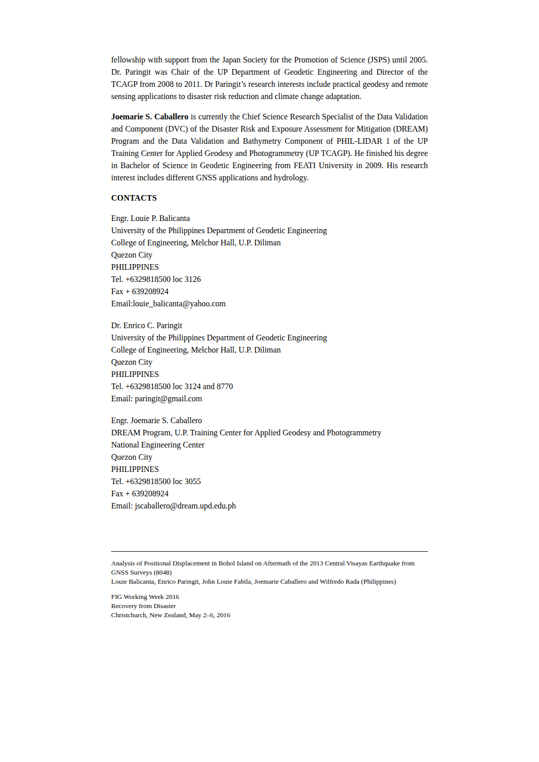fellowship with support from the Japan Society for the Promotion of Science (JSPS) until 2005. Dr. Paringit was Chair of the UP Department of Geodetic Engineering and Director of the TCAGP from 2008 to 2011. Dr Paringit’s research interests include practical geodesy and remote sensing applications to disaster risk reduction and climate change adaptation.
Joemarie S. Caballero is currently the Chief Science Research Specialist of the Data Validation and Component (DVC) of the Disaster Risk and Exposure Assessment for Mitigation (DREAM) Program and the Data Validation and Bathymetry Component of PHIL-LIDAR 1 of the UP Training Center for Applied Geodesy and Photogrammetry (UP TCAGP). He finished his degree in Bachelor of Science in Geodetic Engineering from FEATI University in 2009. His research interest includes different GNSS applications and hydrology.
Contacts
Engr. Louie P. Balicanta
University of the Philippines Department of Geodetic Engineering
College of Engineering, Melchor Hall, U.P. Diliman
Quezon City
PHILIPPINES
Tel. +6329818500 loc 3126
Fax + 639208924
Email:louie_balicanta@yahoo.com
Dr. Enrico C. Paringit
University of the Philippines Department of Geodetic Engineering
College of Engineering, Melchor Hall, U.P. Diliman
Quezon City
PHILIPPINES
Tel. +6329818500 loc 3124 and 8770
Email: paringit@gmail.com
Engr. Joemarie S. Caballero
DREAM Program, U.P. Training Center for Applied Geodesy and Photogrammetry
National Engineering Center
Quezon City
PHILIPPINES
Tel. +6329818500 loc 3055
Fax + 639208924
Email: jscaballero@dream.upd.edu.ph
Analysis of Positional Displacement in Bohol Island on Aftermath of the 2013 Central Visayas Earthquake from GNSS Surveys (8048)
Louie Balicanta, Enrico Paringit, John Louie Fabila, Joemarie Caballero and Wilfredo Rada (Philippines)
FIG Working Week 2016
Recovery from Disaster
Christchurch, New Zealand, May 2–6, 2016